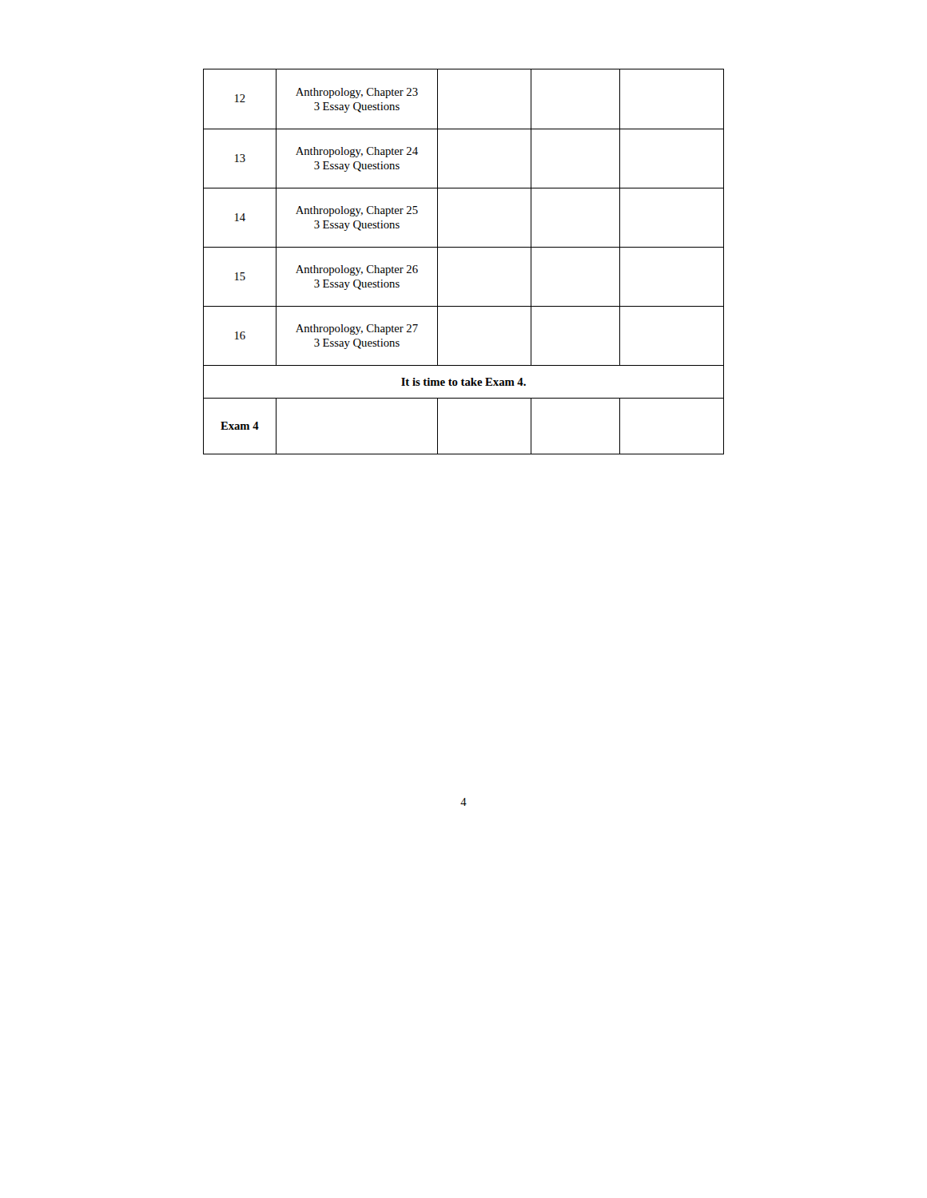| 12 | Anthropology, Chapter 23 3 Essay Questions | | | |
| 13 | Anthropology, Chapter 24 3 Essay Questions | | | |
| 14 | Anthropology, Chapter 25 3 Essay Questions | | | |
| 15 | Anthropology, Chapter 26 3 Essay Questions | | | |
| 16 | Anthropology, Chapter 27 3 Essay Questions | | | |
| It is time to take Exam 4. |
| Exam 4 | | | | |
4